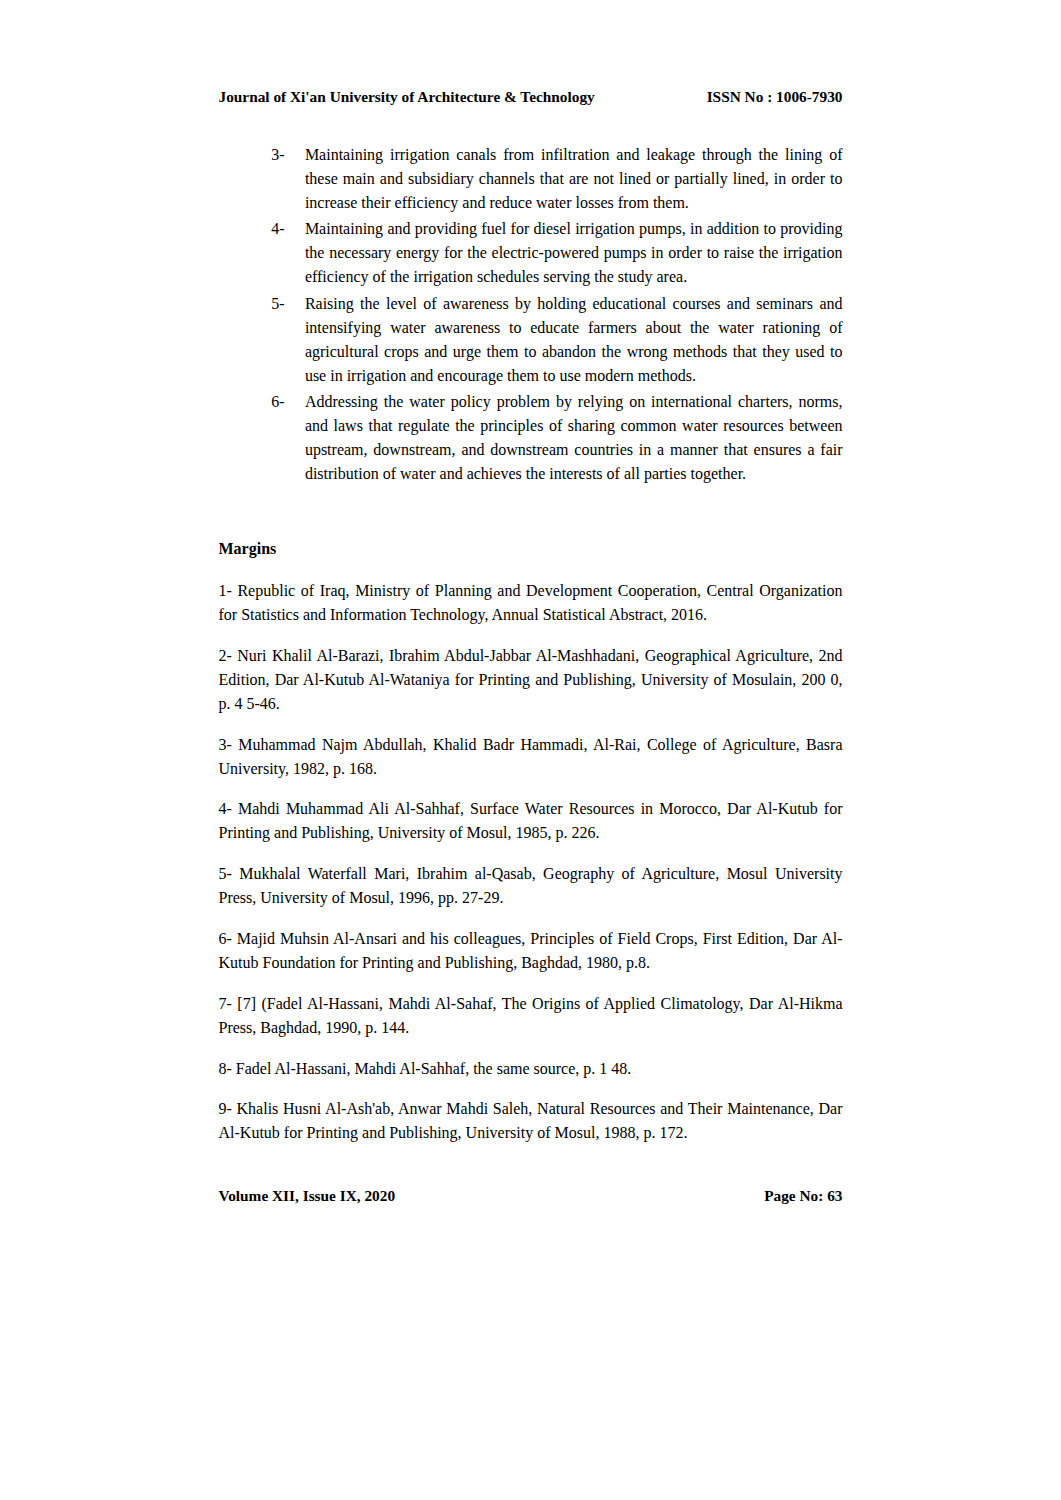Journal of Xi'an University of Architecture & Technology
ISSN No : 1006-7930
Maintaining irrigation canals from infiltration and leakage through the lining of these main and subsidiary channels that are not lined or partially lined, in order to increase their efficiency and reduce water losses from them.
Maintaining and providing fuel for diesel irrigation pumps, in addition to providing the necessary energy for the electric-powered pumps in order to raise the irrigation efficiency of the irrigation schedules serving the study area.
Raising the level of awareness by holding educational courses and seminars and intensifying water awareness to educate farmers about the water rationing of agricultural crops and urge them to abandon the wrong methods that they used to use in irrigation and encourage them to use modern methods.
Addressing the water policy problem by relying on international charters, norms, and laws that regulate the principles of sharing common water resources between upstream, downstream, and downstream countries in a manner that ensures a fair distribution of water and achieves the interests of all parties together.
Margins
1- Republic of Iraq, Ministry of Planning and Development Cooperation, Central Organization for Statistics and Information Technology, Annual Statistical Abstract, 2016.
2- Nuri Khalil Al-Barazi, Ibrahim Abdul-Jabbar Al-Mashhadani, Geographical Agriculture, 2nd Edition, Dar Al-Kutub Al-Wataniya for Printing and Publishing, University of Mosulain, 200 0, p. 4 5-46.
3- Muhammad Najm Abdullah, Khalid Badr Hammadi, Al-Rai, College of Agriculture, Basra University, 1982, p. 168.
4- Mahdi Muhammad Ali Al-Sahhaf, Surface Water Resources in Morocco, Dar Al-Kutub for Printing and Publishing, University of Mosul, 1985, p. 226.
5- Mukhalal Waterfall Mari, Ibrahim al-Qasab, Geography of Agriculture, Mosul University Press, University of Mosul, 1996, pp. 27-29.
6- Majid Muhsin Al-Ansari and his colleagues, Principles of Field Crops, First Edition, Dar Al-Kutub Foundation for Printing and Publishing, Baghdad, 1980, p.8.
7- [7] (Fadel Al-Hassani, Mahdi Al-Sahaf, The Origins of Applied Climatology, Dar Al-Hikma Press, Baghdad, 1990, p. 144.
8- Fadel Al-Hassani, Mahdi Al-Sahhaf, the same source, p. 1 48.
9- Khalis Husni Al-Ash'ab, Anwar Mahdi Saleh, Natural Resources and Their Maintenance, Dar Al-Kutub for Printing and Publishing, University of Mosul, 1988, p. 172.
Volume XII, Issue IX, 2020
Page No: 63